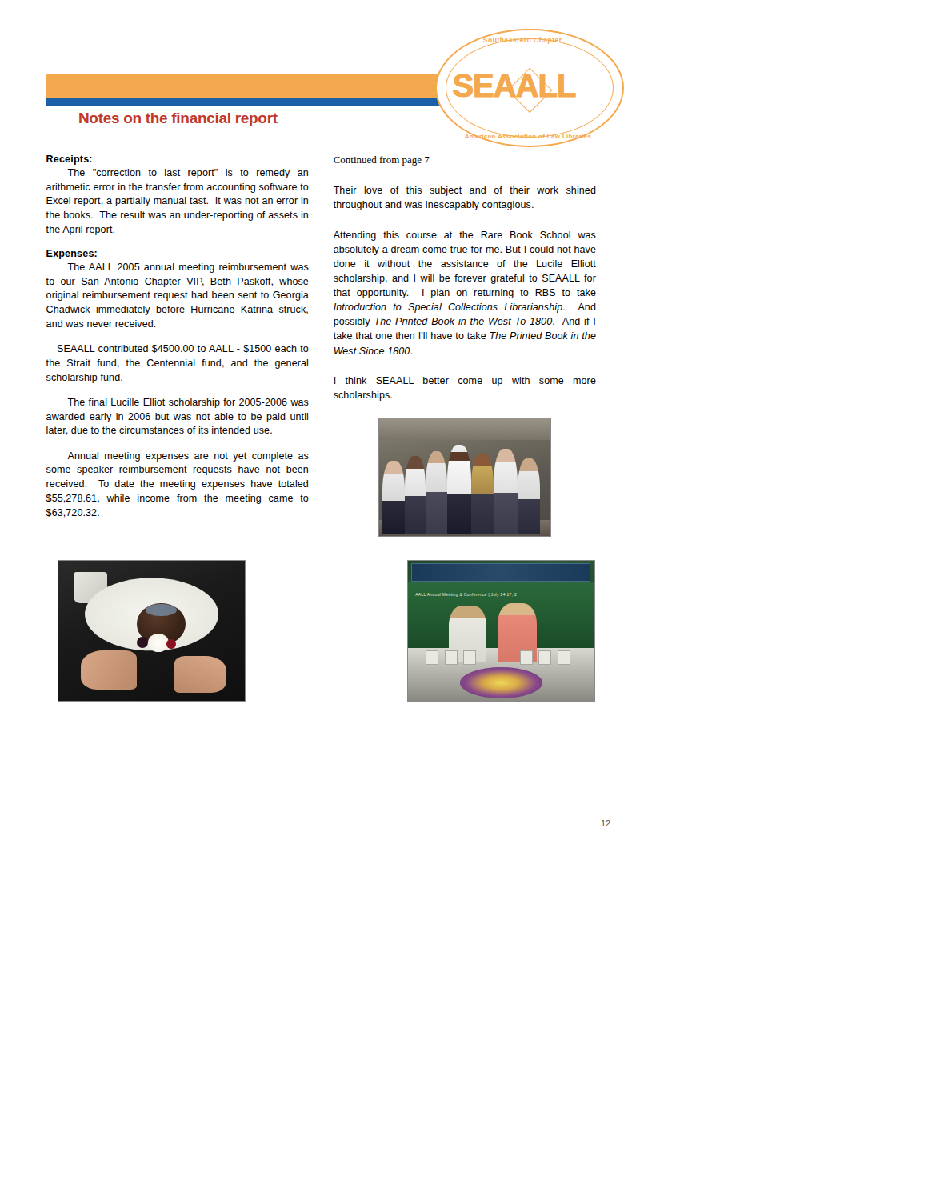Notes on the financial report
Southeastern Chapter
SEAALL
American Association of Law Libraries
Receipts:
The "correction to last report" is to remedy an arithmetic error in the transfer from accounting software to Excel report, a partially manual tast. It was not an error in the books. The result was an under-reporting of assets in the April report.
Expenses:
The AALL 2005 annual meeting reimbursement was to our San Antonio Chapter VIP, Beth Paskoff, whose original reimbursement request had been sent to Georgia Chadwick immediately before Hurricane Katrina struck, and was never received.
SEAALL contributed $4500.00 to AALL - $1500 each to the Strait fund, the Centennial fund, and the general scholarship fund.
The final Lucille Elliot scholarship for 2005-2006 was awarded early in 2006 but was not able to be paid until later, due to the circumstances of its intended use.
Annual meeting expenses are not yet complete as some speaker reimbursement requests have not been received. To date the meeting expenses have totaled $55,278.61, while income from the meeting came to $63,720.32.
Continued from page 7
Their love of this subject and of their work shined throughout and was inescapably contagious.
Attending this course at the Rare Book School was absolutely a dream come true for me. But I could not have done it without the assistance of the Lucile Elliott scholarship, and I will be forever grateful to SEAALL for that opportunity. I plan on returning to RBS to take Introduction to Special Collections Librarianship. And possibly The Printed Book in the West To 1800. And if I take that one then I'll have to take The Printed Book in the West Since 1800.
I think SEAALL better come up with some more scholarships.
AALL Annual Meeting & Conference | July 14-17, 2
12